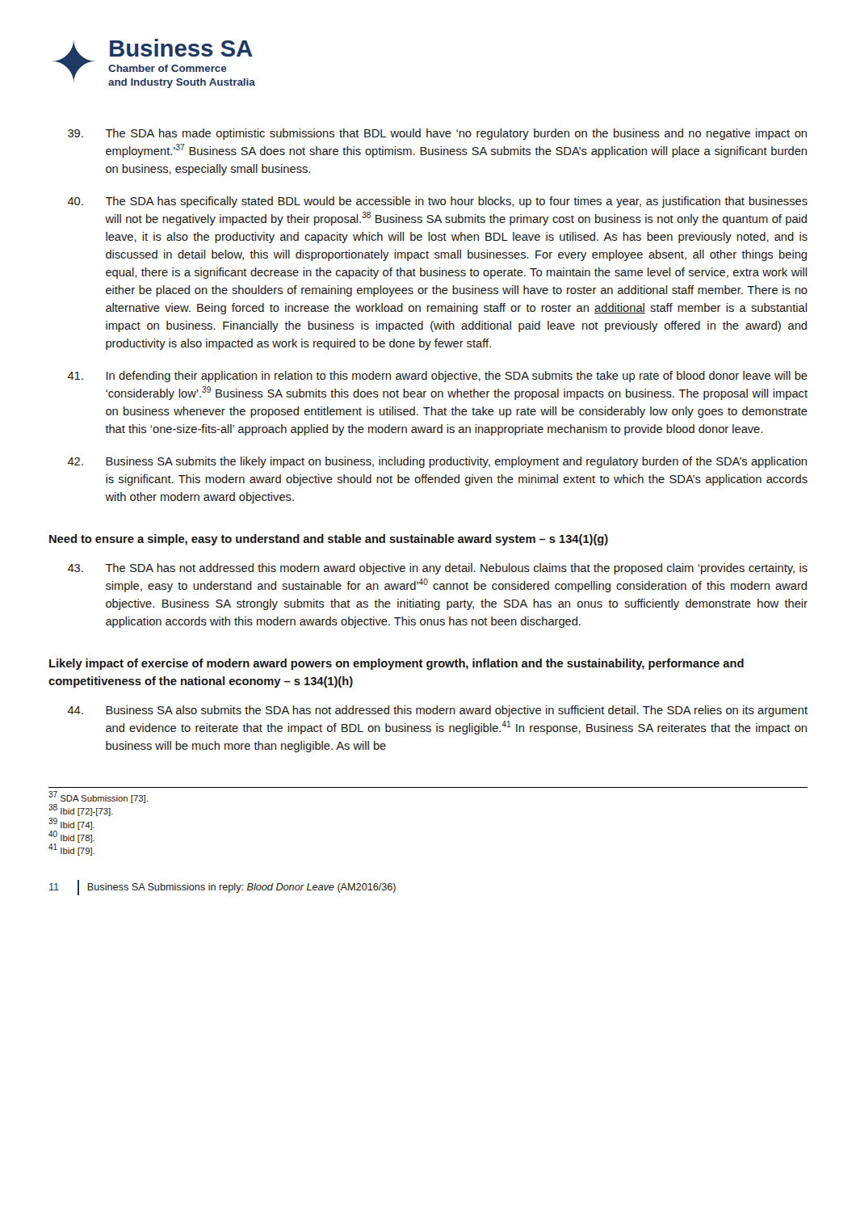| ✦ | Business SA Chamber of Commerce and Industry South Australia |
39. The SDA has made optimistic submissions that BDL would have ‘no regulatory burden on the business and no negative impact on employment.’37 Business SA does not share this optimism. Business SA submits the SDA’s application will place a significant burden on business, especially small business.
40. The SDA has specifically stated BDL would be accessible in two hour blocks, up to four times a year, as justification that businesses will not be negatively impacted by their proposal.38 Business SA submits the primary cost on business is not only the quantum of paid leave, it is also the productivity and capacity which will be lost when BDL leave is utilised. As has been previously noted, and is discussed in detail below, this will disproportionately impact small businesses. For every employee absent, all other things being equal, there is a significant decrease in the capacity of that business to operate. To maintain the same level of service, extra work will either be placed on the shoulders of remaining employees or the business will have to roster an additional staff member. There is no alternative view. Being forced to increase the workload on remaining staff or to roster an additional staff member is a substantial impact on business. Financially the business is impacted (with additional paid leave not previously offered in the award) and productivity is also impacted as work is required to be done by fewer staff.
41. In defending their application in relation to this modern award objective, the SDA submits the take up rate of blood donor leave will be ‘considerably low’.39 Business SA submits this does not bear on whether the proposal impacts on business. The proposal will impact on business whenever the proposed entitlement is utilised. That the take up rate will be considerably low only goes to demonstrate that this ‘one-size-fits-all’ approach applied by the modern award is an inappropriate mechanism to provide blood donor leave.
42. Business SA submits the likely impact on business, including productivity, employment and regulatory burden of the SDA’s application is significant. This modern award objective should not be offended given the minimal extent to which the SDA’s application accords with other modern award objectives.
Need to ensure a simple, easy to understand and stable and sustainable award system – s 134(1)(g)
43. The SDA has not addressed this modern award objective in any detail. Nebulous claims that the proposed claim ‘provides certainty, is simple, easy to understand and sustainable for an award’40 cannot be considered compelling consideration of this modern award objective. Business SA strongly submits that as the initiating party, the SDA has an onus to sufficiently demonstrate how their application accords with this modern awards objective. This onus has not been discharged.
Likely impact of exercise of modern award powers on employment growth, inflation and the sustainability, performance and competitiveness of the national economy – s 134(1)(h)
44. Business SA also submits the SDA has not addressed this modern award objective in sufficient detail. The SDA relies on its argument and evidence to reiterate that the impact of BDL on business is negligible.41 In response, Business SA reiterates that the impact on business will be much more than negligible. As will be
37 SDA Submission [73].
38 Ibid [72]-[73].
39 Ibid [74].
40 Ibid [78].
41 Ibid [79].
11 Business SA Submissions in reply: Blood Donor Leave (AM2016/36)